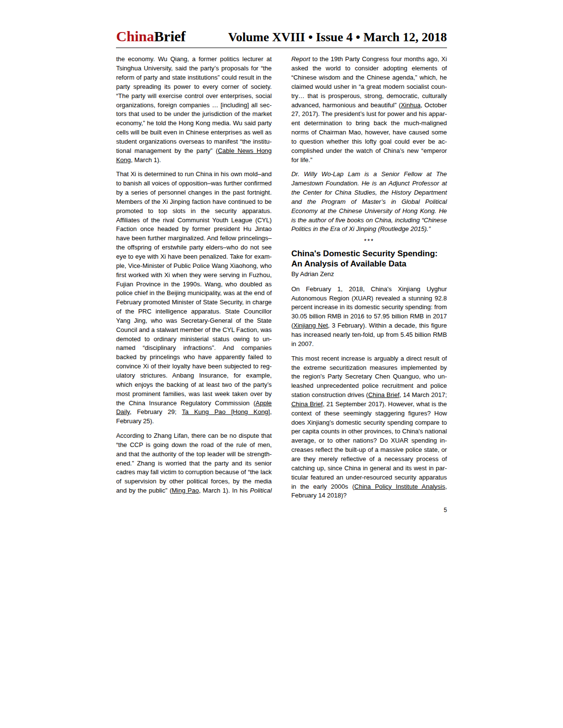China Brief
Volume XVIII • Issue 4 • March 12, 2018
the economy. Wu Qiang, a former politics lecturer at Tsinghua University, said the party’s proposals for “the reform of party and state institutions” could result in the party spreading its power to every corner of society. “The party will exercise control over enterprises, social organizations, foreign companies … [including] all sectors that used to be under the jurisdiction of the market economy,” he told the Hong Kong media. Wu said party cells will be built even in Chinese enterprises as well as student organizations overseas to manifest “the institutional management by the party” (Cable News Hong Kong, March 1).
That Xi is determined to run China in his own mold–and to banish all voices of opposition–was further confirmed by a series of personnel changes in the past fortnight. Members of the Xi Jinping faction have continued to be promoted to top slots in the security apparatus. Affiliates of the rival Communist Youth League (CYL) Faction once headed by former president Hu Jintao have been further marginalized. And fellow princelings– the offspring of erstwhile party elders–who do not see eye to eye with Xi have been penalized. Take for example, Vice-Minister of Public Police Wang Xiaohong, who first worked with Xi when they were serving in Fuzhou, Fujian Province in the 1990s. Wang, who doubled as police chief in the Beijing municipality, was at the end of February promoted Minister of State Security, in charge of the PRC intelligence apparatus. State Councillor Yang Jing, who was Secretary-General of the State Council and a stalwart member of the CYL Faction, was demoted to ordinary ministerial status owing to unnamed “disciplinary infractions”. And companies backed by princelings who have apparently failed to convince Xi of their loyalty have been subjected to regulatory strictures. Anbang Insurance, for example, which enjoys the backing of at least two of the party’s most prominent families, was last week taken over by the China Insurance Regulatory Commission (Apple Daily, February 29; Ta Kung Pao [Hong Kong], February 25).
According to Zhang Lifan, there can be no dispute that “the CCP is going down the road of the rule of men, and that the authority of the top leader will be strengthened.” Zhang is worried that the party and its senior cadres may fall victim to corruption because of “the lack of supervision by other political forces, by the media and by the public” (Ming Pao, March 1). In his Political Report to the 19th Party Congress four months ago, Xi asked the world to consider adopting elements of “Chinese wisdom and the Chinese agenda,” which, he claimed would usher in “a great modern socialist country… that is prosperous, strong, democratic, culturally advanced, harmonious and beautiful” (Xinhua, October 27, 2017). The president’s lust for power and his apparent determination to bring back the much-maligned norms of Chairman Mao, however, have caused some to question whether this lofty goal could ever be accomplished under the watch of China’s new “emperor for life.”
Dr. Willy Wo-Lap Lam is a Senior Fellow at The Jamestown Foundation. He is an Adjunct Professor at the Center for China Studies, the History Department and the Program of Master’s in Global Political Economy at the Chinese University of Hong Kong. He is the author of five books on China, including “Chinese Politics in the Era of Xi Jinping (Routledge 2015).”
***
China's Domestic Security Spending: An Analysis of Available Data
By Adrian Zenz
On February 1, 2018, China's Xinjiang Uyghur Autonomous Region (XUAR) revealed a stunning 92.8 percent increase in its domestic security spending: from 30.05 billion RMB in 2016 to 57.95 billion RMB in 2017 (Xinjiang Net, 3 February). Within a decade, this figure has increased nearly ten-fold, up from 5.45 billion RMB in 2007.
This most recent increase is arguably a direct result of the extreme securitization measures implemented by the region's Party Secretary Chen Quanguo, who unleashed unprecedented police recruitment and police station construction drives (China Brief, 14 March 2017; China Brief, 21 September 2017). However, what is the context of these seemingly staggering figures? How does Xinjiang's domestic security spending compare to per capita counts in other provinces, to China's national average, or to other nations? Do XUAR spending increases reflect the built-up of a massive police state, or are they merely reflective of a necessary process of catching up, since China in general and its west in particular featured an under-resourced security apparatus in the early 2000s (China Policy Institute Analysis, February 14 2018)?
5